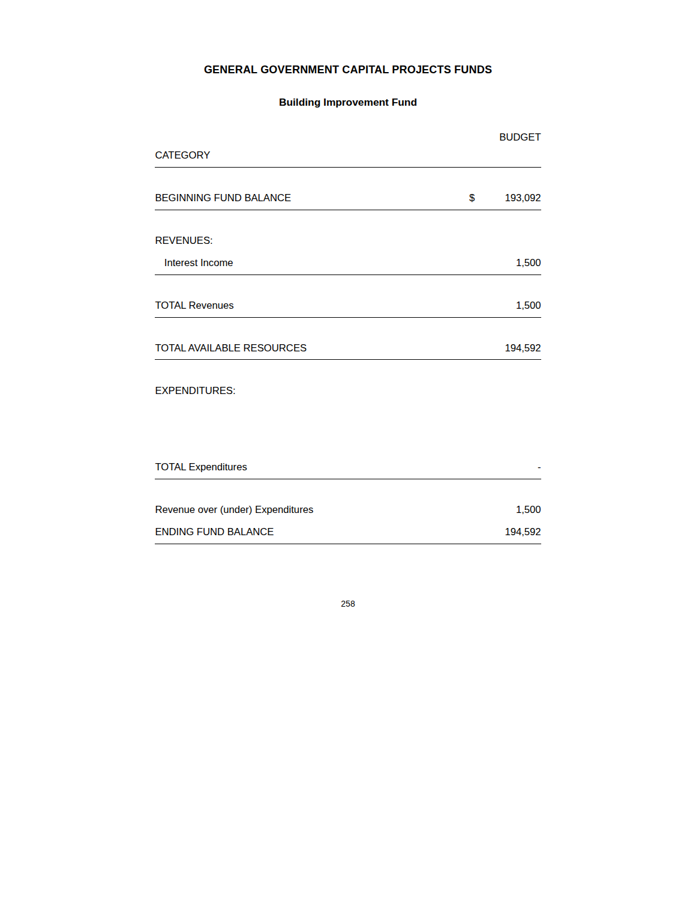GENERAL GOVERNMENT CAPITAL PROJECTS FUNDS
Building Improvement Fund
| | | BUDGET |
| CATEGORY | | |
| BEGINNING FUND BALANCE | $ | 193,092 |
| REVENUES: | | |
| Interest Income | | 1,500 |
| TOTAL Revenues | | 1,500 |
| TOTAL AVAILABLE RESOURCES | | 194,592 |
| EXPENDITURES: | | |
| TOTAL Expenditures | | - |
| Revenue over (under) Expenditures | | 1,500 |
| ENDING FUND BALANCE | | 194,592 |
258